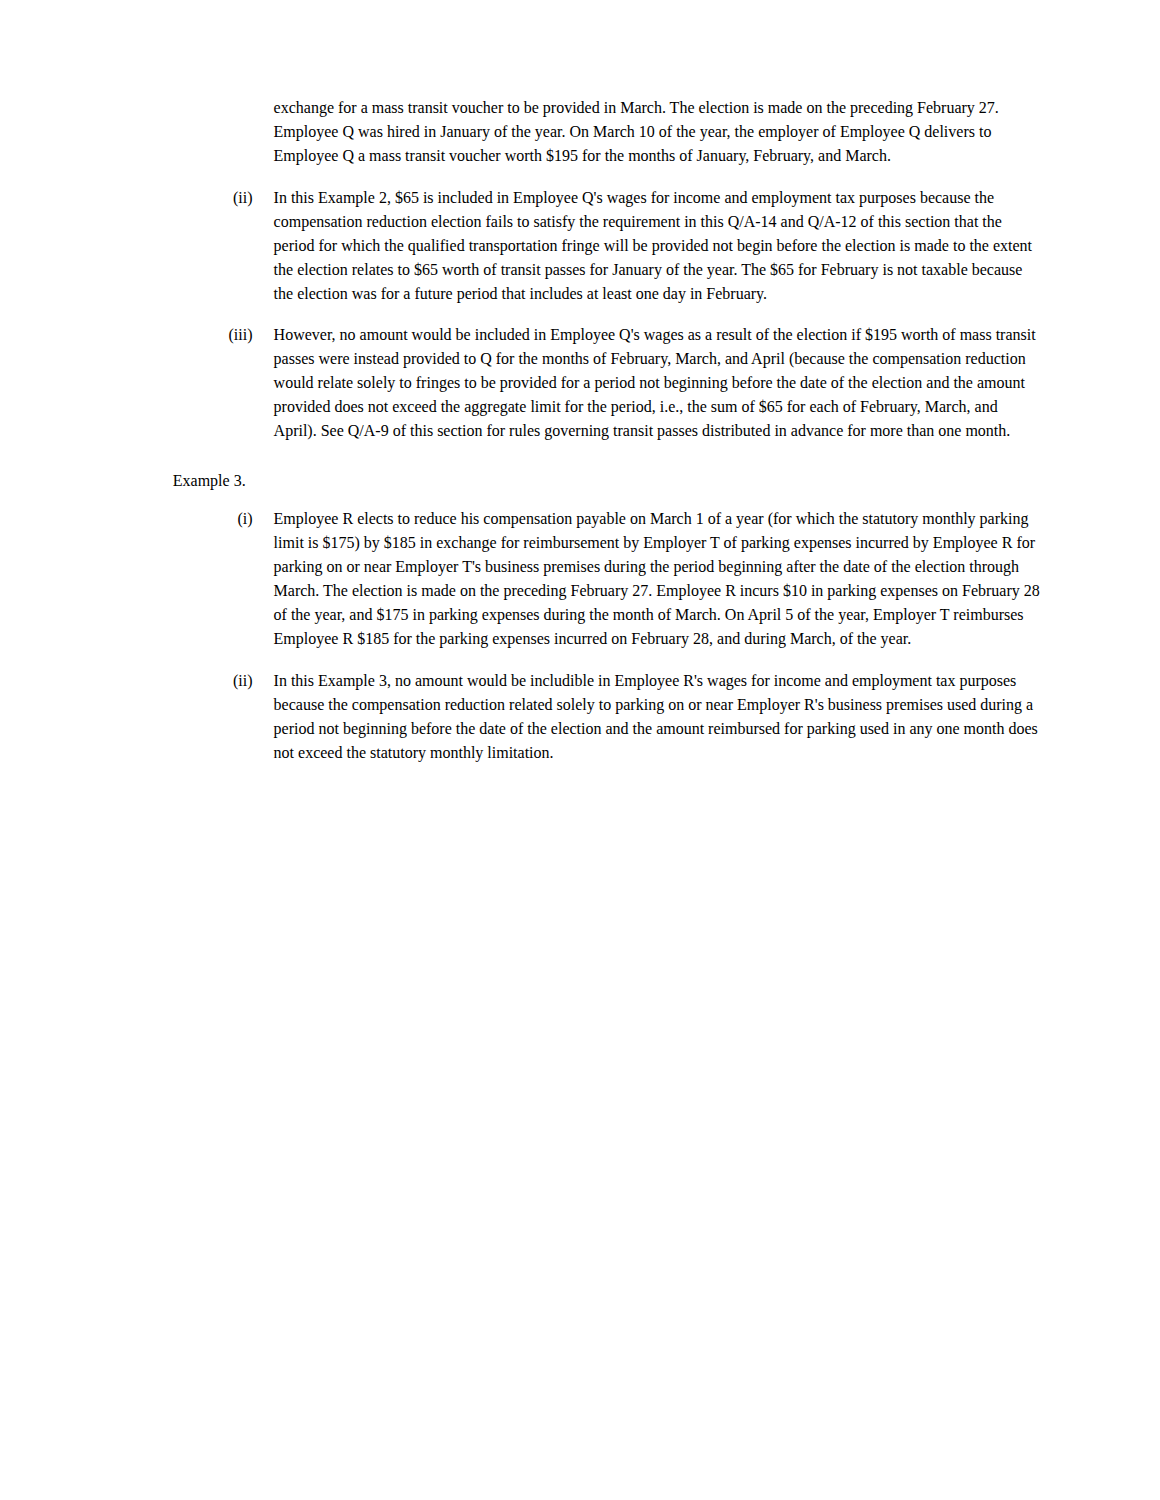exchange for a mass transit voucher to be provided in March. The election is made on the preceding February 27. Employee Q was hired in January of the year. On March 10 of the year, the employer of Employee Q delivers to Employee Q a mass transit voucher worth $195 for the months of January, February, and March.
(ii)
In this Example 2, $65 is included in Employee Q's wages for income and employment tax purposes because the compensation reduction election fails to satisfy the requirement in this Q/A-14 and Q/A-12 of this section that the period for which the qualified transportation fringe will be provided not begin before the election is made to the extent the election relates to $65 worth of transit passes for January of the year. The $65 for February is not taxable because the election was for a future period that includes at least one day in February.
(iii)
However, no amount would be included in Employee Q's wages as a result of the election if $195 worth of mass transit passes were instead provided to Q for the months of February, March, and April (because the compensation reduction would relate solely to fringes to be provided for a period not beginning before the date of the election and the amount provided does not exceed the aggregate limit for the period, i.e., the sum of $65 for each of February, March, and April). See Q/A-9 of this section for rules governing transit passes distributed in advance for more than one month.
Example 3.
(i)
Employee R elects to reduce his compensation payable on March 1 of a year (for which the statutory monthly parking limit is $175) by $185 in exchange for reimbursement by Employer T of parking expenses incurred by Employee R for parking on or near Employer T's business premises during the period beginning after the date of the election through March. The election is made on the preceding February 27. Employee R incurs $10 in parking expenses on February 28 of the year, and $175 in parking expenses during the month of March. On April 5 of the year, Employer T reimburses Employee R $185 for the parking expenses incurred on February 28, and during March, of the year.
(ii)
In this Example 3, no amount would be includible in Employee R's wages for income and employment tax purposes because the compensation reduction related solely to parking on or near Employer R's business premises used during a period not beginning before the date of the election and the amount reimbursed for parking used in any one month does not exceed the statutory monthly limitation.